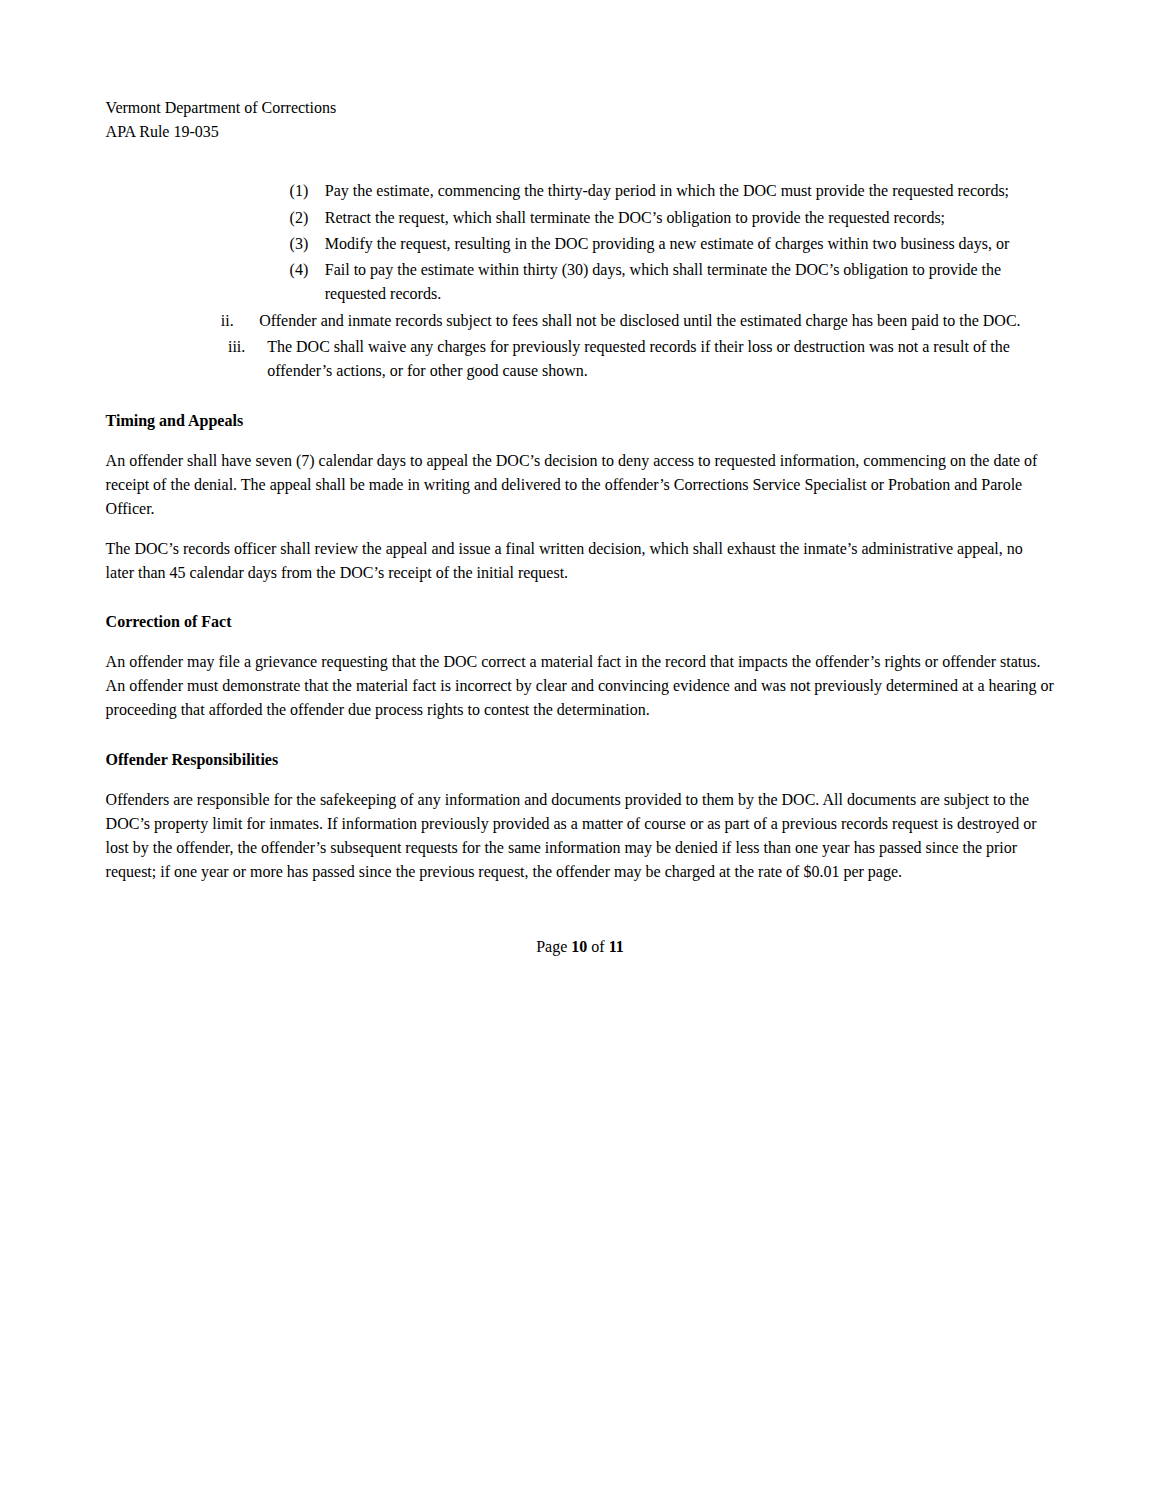Vermont Department of Corrections
APA Rule 19-035
(1) Pay the estimate, commencing the thirty-day period in which the DOC must provide the requested records;
(2) Retract the request, which shall terminate the DOC’s obligation to provide the requested records;
(3) Modify the request, resulting in the DOC providing a new estimate of charges within two business days, or
(4) Fail to pay the estimate within thirty (30) days, which shall terminate the DOC’s obligation to provide the requested records.
ii. Offender and inmate records subject to fees shall not be disclosed until the estimated charge has been paid to the DOC.
iii. The DOC shall waive any charges for previously requested records if their loss or destruction was not a result of the offender’s actions, or for other good cause shown.
Timing and Appeals
An offender shall have seven (7) calendar days to appeal the DOC’s decision to deny access to requested information, commencing on the date of receipt of the denial. The appeal shall be made in writing and delivered to the offender’s Corrections Service Specialist or Probation and Parole Officer.
The DOC’s records officer shall review the appeal and issue a final written decision, which shall exhaust the inmate’s administrative appeal, no later than 45 calendar days from the DOC’s receipt of the initial request.
Correction of Fact
An offender may file a grievance requesting that the DOC correct a material fact in the record that impacts the offender’s rights or offender status. An offender must demonstrate that the material fact is incorrect by clear and convincing evidence and was not previously determined at a hearing or proceeding that afforded the offender due process rights to contest the determination.
Offender Responsibilities
Offenders are responsible for the safekeeping of any information and documents provided to them by the DOC. All documents are subject to the DOC’s property limit for inmates. If information previously provided as a matter of course or as part of a previous records request is destroyed or lost by the offender, the offender’s subsequent requests for the same information may be denied if less than one year has passed since the prior request; if one year or more has passed since the previous request, the offender may be charged at the rate of $0.01 per page.
Page 10 of 11